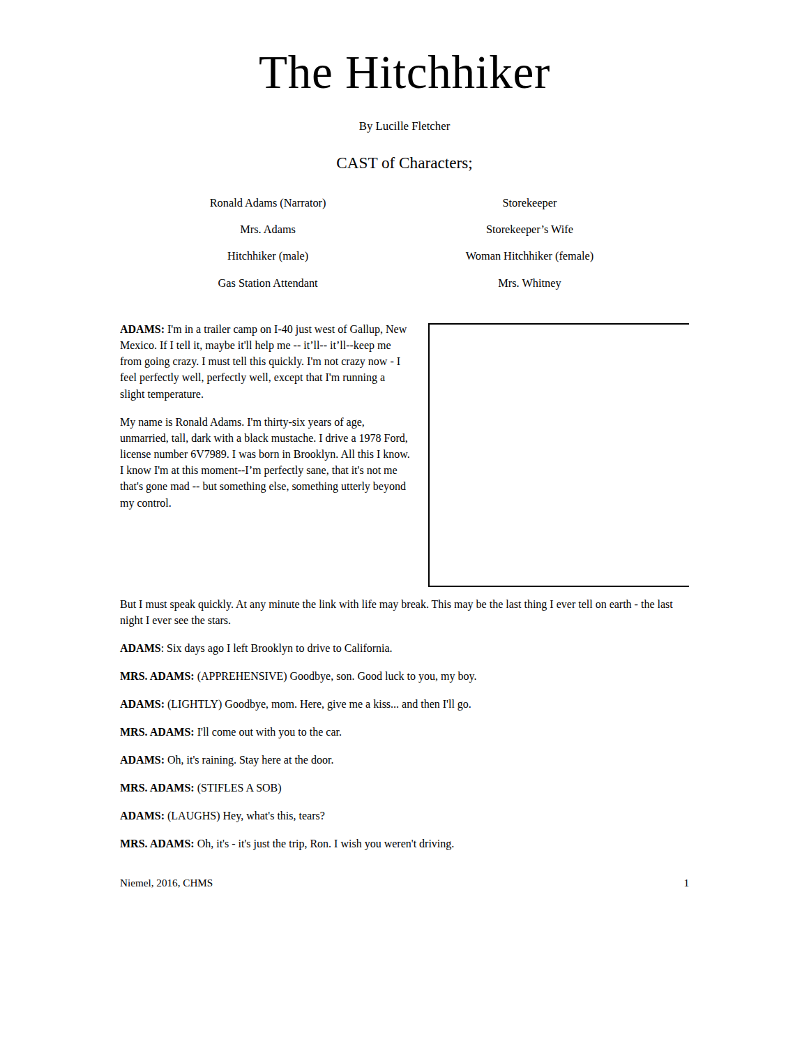The Hitchhiker
By Lucille Fletcher
CAST of Characters;
| Ronald Adams (Narrator) | Storekeeper |
| Mrs. Adams | Storekeeper’s Wife |
| Hitchhiker (male) | Woman Hitchhiker (female) |
| Gas Station Attendant | Mrs. Whitney |
ADAMS: I'm in a trailer camp on I-40 just west of Gallup, New Mexico. If I tell it, maybe it'll help me -- it’ll-- it’ll--keep me from going crazy. I must tell this quickly. I'm not crazy now - I feel perfectly well, perfectly well, except that I'm running a slight temperature.
My name is Ronald Adams. I'm thirty-six years of age, unmarried, tall, dark with a black mustache. I drive a 1978 Ford, license number 6V7989. I was born in Brooklyn. All this I know. I know I'm at this moment--I’m perfectly sane, that it's not me that's gone mad -- but something else, something utterly beyond my control.
But I must speak quickly. At any minute the link with life may break. This may be the last thing I ever tell on earth - the last night I ever see the stars.
ADAMS: Six days ago I left Brooklyn to drive to California.
MRS. ADAMS: (APPREHENSIVE) Goodbye, son. Good luck to you, my boy.
ADAMS: (LIGHTLY) Goodbye, mom. Here, give me a kiss... and then I'll go.
MRS. ADAMS: I'll come out with you to the car.
ADAMS: Oh, it's raining. Stay here at the door.
MRS. ADAMS: (STIFLES A SOB)
ADAMS: (LAUGHS) Hey, what's this, tears?
MRS. ADAMS: Oh, it's - it's just the trip, Ron. I wish you weren't driving.
Niemel, 2016, CHMS 1